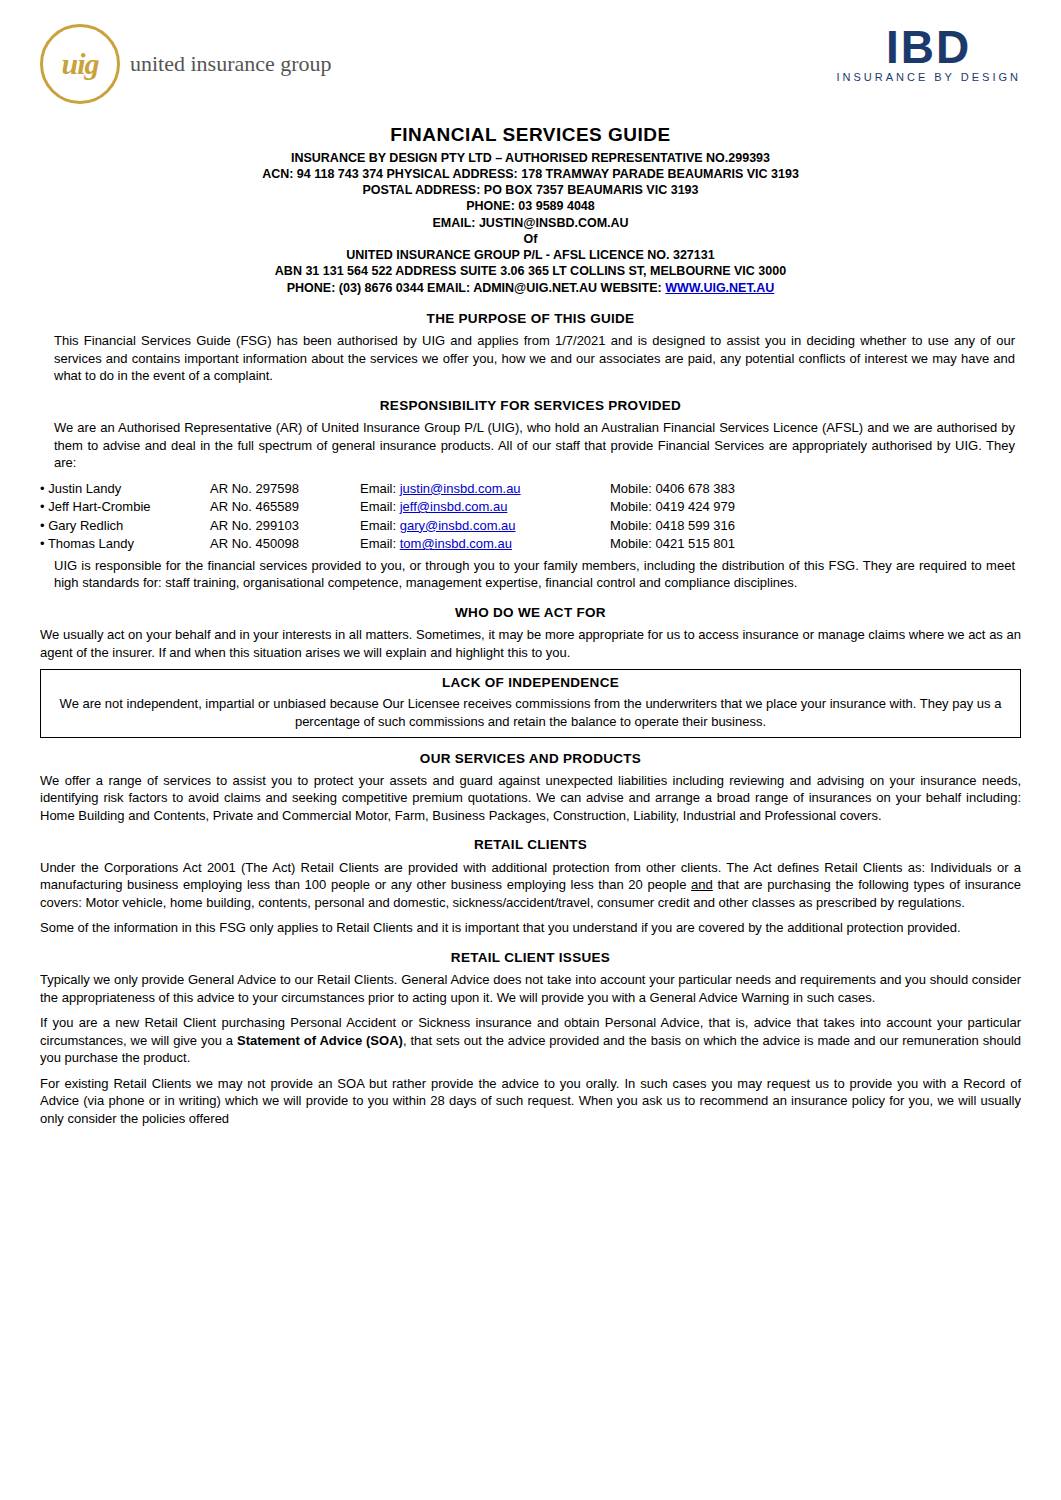uig
united insurance group
IBD
INSURANCE BY DESIGN
FINANCIAL SERVICES GUIDE
INSURANCE BY DESIGN PTY LTD – AUTHORISED REPRESENTATIVE NO.299393
ACN: 94 118 743 374 PHYSICAL ADDRESS: 178 TRAMWAY PARADE BEAUMARIS VIC 3193
POSTAL ADDRESS: PO BOX 7357 BEAUMARIS VIC 3193
PHONE: 03 9589 4048
EMAIL: JUSTIN@INSBD.COM.AU
Of
UNITED INSURANCE GROUP P/L - AFSL LICENCE NO. 327131
ABN 31 131 564 522 ADDRESS SUITE 3.06 365 LT COLLINS ST, MELBOURNE VIC 3000
PHONE: (03) 8676 0344 EMAIL: ADMIN@UIG.NET.AU WEBSITE: WWW.UIG.NET.AU
THE PURPOSE OF THIS GUIDE
This Financial Services Guide (FSG) has been authorised by UIG and applies from 1/7/2021 and is designed to assist you in deciding whether to use any of our services and contains important information about the services we offer you, how we and our associates are paid, any potential conflicts of interest we may have and what to do in the event of a complaint.
RESPONSIBILITY FOR SERVICES PROVIDED
We are an Authorised Representative (AR) of United Insurance Group P/L (UIG), who hold an Australian Financial Services Licence (AFSL) and we are authorised by them to advise and deal in the full spectrum of general insurance products. All of our staff that provide Financial Services are appropriately authorised by UIG. They are:
• Justin Landy AR No. 297598 Email: justin@insbd.com.au Mobile: 0406 678 383
• Jeff Hart-Crombie AR No. 465589 Email: jeff@insbd.com.au Mobile: 0419 424 979
• Gary Redlich AR No. 299103 Email: gary@insbd.com.au Mobile: 0418 599 316
• Thomas Landy AR No. 450098 Email: tom@insbd.com.au Mobile: 0421 515 801
UIG is responsible for the financial services provided to you, or through you to your family members, including the distribution of this FSG. They are required to meet high standards for: staff training, organisational competence, management expertise, financial control and compliance disciplines.
WHO DO WE ACT FOR
We usually act on your behalf and in your interests in all matters. Sometimes, it may be more appropriate for us to access insurance or manage claims where we act as an agent of the insurer. If and when this situation arises we will explain and highlight this to you.
LACK OF INDEPENDENCE
We are not independent, impartial or unbiased because Our Licensee receives commissions from the underwriters that we place your insurance with. They pay us a percentage of such commissions and retain the balance to operate their business.
OUR SERVICES AND PRODUCTS
We offer a range of services to assist you to protect your assets and guard against unexpected liabilities including reviewing and advising on your insurance needs, identifying risk factors to avoid claims and seeking competitive premium quotations. We can advise and arrange a broad range of insurances on your behalf including: Home Building and Contents, Private and Commercial Motor, Farm, Business Packages, Construction, Liability, Industrial and Professional covers.
RETAIL CLIENTS
Under the Corporations Act 2001 (The Act) Retail Clients are provided with additional protection from other clients. The Act defines Retail Clients as: Individuals or a manufacturing business employing less than 100 people or any other business employing less than 20 people and that are purchasing the following types of insurance covers: Motor vehicle, home building, contents, personal and domestic, sickness/accident/travel, consumer credit and other classes as prescribed by regulations.
Some of the information in this FSG only applies to Retail Clients and it is important that you understand if you are covered by the additional protection provided.
RETAIL CLIENT ISSUES
Typically we only provide General Advice to our Retail Clients. General Advice does not take into account your particular needs and requirements and you should consider the appropriateness of this advice to your circumstances prior to acting upon it. We will provide you with a General Advice Warning in such cases.
If you are a new Retail Client purchasing Personal Accident or Sickness insurance and obtain Personal Advice, that is, advice that takes into account your particular circumstances, we will give you a Statement of Advice (SOA), that sets out the advice provided and the basis on which the advice is made and our remuneration should you purchase the product.
For existing Retail Clients we may not provide an SOA but rather provide the advice to you orally. In such cases you may request us to provide you with a Record of Advice (via phone or in writing) which we will provide to you within 28 days of such request. When you ask us to recommend an insurance policy for you, we will usually only consider the policies offered